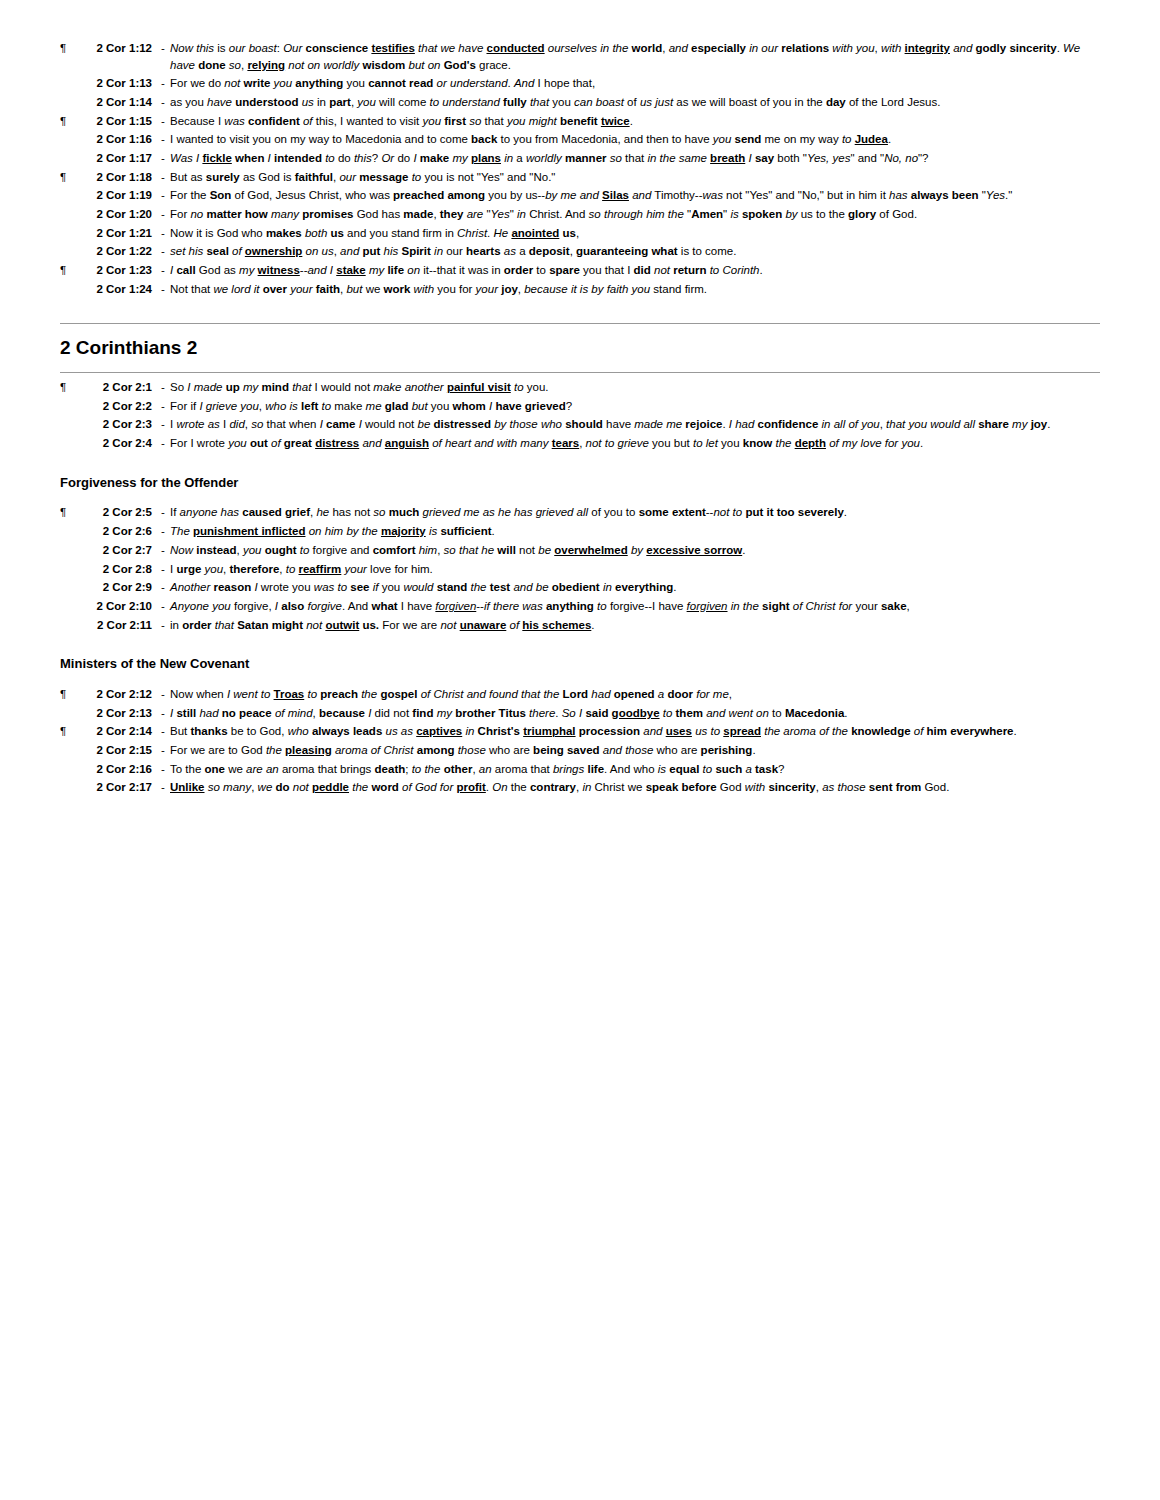¶ 2 Cor 1:12 - Now this is our boast: Our conscience testifies that we have conducted ourselves in the world, and especially in our relations with you, with integrity and godly sincerity. We have done so, relying not on worldly wisdom but on God's grace.
2 Cor 1:13 - For we do not write you anything you cannot read or understand. And I hope that,
2 Cor 1:14 - as you have understood us in part, you will come to understand fully that you can boast of us just as we will boast of you in the day of the Lord Jesus.
¶ 2 Cor 1:15 - Because I was confident of this, I wanted to visit you first so that you might benefit twice.
2 Cor 1:16 - I wanted to visit you on my way to Macedonia and to come back to you from Macedonia, and then to have you send me on my way to Judea.
2 Cor 1:17 - Was I fickle when I intended to do this? Or do I make my plans in a worldly manner so that in the same breath I say both "Yes, yes" and "No, no"?
¶ 2 Cor 1:18 - But as surely as God is faithful, our message to you is not "Yes" and "No."
2 Cor 1:19 - For the Son of God, Jesus Christ, who was preached among you by us--by me and Silas and Timothy--was not "Yes" and "No," but in him it has always been "Yes."
2 Cor 1:20 - For no matter how many promises God has made, they are "Yes" in Christ. And so through him the "Amen" is spoken by us to the glory of God.
2 Cor 1:21 - Now it is God who makes both us and you stand firm in Christ. He anointed us,
2 Cor 1:22 - set his seal of ownership on us, and put his Spirit in our hearts as a deposit, guaranteeing what is to come.
¶ 2 Cor 1:23 - I call God as my witness--and I stake my life on it--that it was in order to spare you that I did not return to Corinth.
2 Cor 1:24 - Not that we lord it over your faith, but we work with you for your joy, because it is by faith you stand firm.
2 Corinthians 2
¶ 2 Cor 2:1 - So I made up my mind that I would not make another painful visit to you.
2 Cor 2:2 - For if I grieve you, who is left to make me glad but you whom I have grieved?
2 Cor 2:3 - I wrote as I did, so that when I came I would not be distressed by those who should have made me rejoice. I had confidence in all of you, that you would all share my joy.
2 Cor 2:4 - For I wrote you out of great distress and anguish of heart and with many tears, not to grieve you but to let you know the depth of my love for you.
Forgiveness for the Offender
¶ 2 Cor 2:5 - If anyone has caused grief, he has not so much grieved me as he has grieved all of you to some extent--not to put it too severely.
2 Cor 2:6 - The punishment inflicted on him by the majority is sufficient.
2 Cor 2:7 - Now instead, you ought to forgive and comfort him, so that he will not be overwhelmed by excessive sorrow.
2 Cor 2:8 - I urge you, therefore, to reaffirm your love for him.
2 Cor 2:9 - Another reason I wrote you was to see if you would stand the test and be obedient in everything.
2 Cor 2:10 - Anyone you forgive, I also forgive. And what I have forgiven--if there was anything to forgive--I have forgiven in the sight of Christ for your sake,
2 Cor 2:11 - in order that Satan might not outwit us. For we are not unaware of his schemes.
Ministers of the New Covenant
¶ 2 Cor 2:12 - Now when I went to Troas to preach the gospel of Christ and found that the Lord had opened a door for me,
2 Cor 2:13 - I still had no peace of mind, because I did not find my brother Titus there. So I said goodbye to them and went on to Macedonia.
¶ 2 Cor 2:14 - But thanks be to God, who always leads us as captives in Christ's triumphal procession and uses us to spread the aroma of the knowledge of him everywhere.
2 Cor 2:15 - For we are to God the pleasing aroma of Christ among those who are being saved and those who are perishing.
2 Cor 2:16 - To the one we are an aroma that brings death; to the other, an aroma that brings life. And who is equal to such a task?
2 Cor 2:17 - Unlike so many, we do not peddle the word of God for profit. On the contrary, in Christ we speak before God with sincerity, as those sent from God.